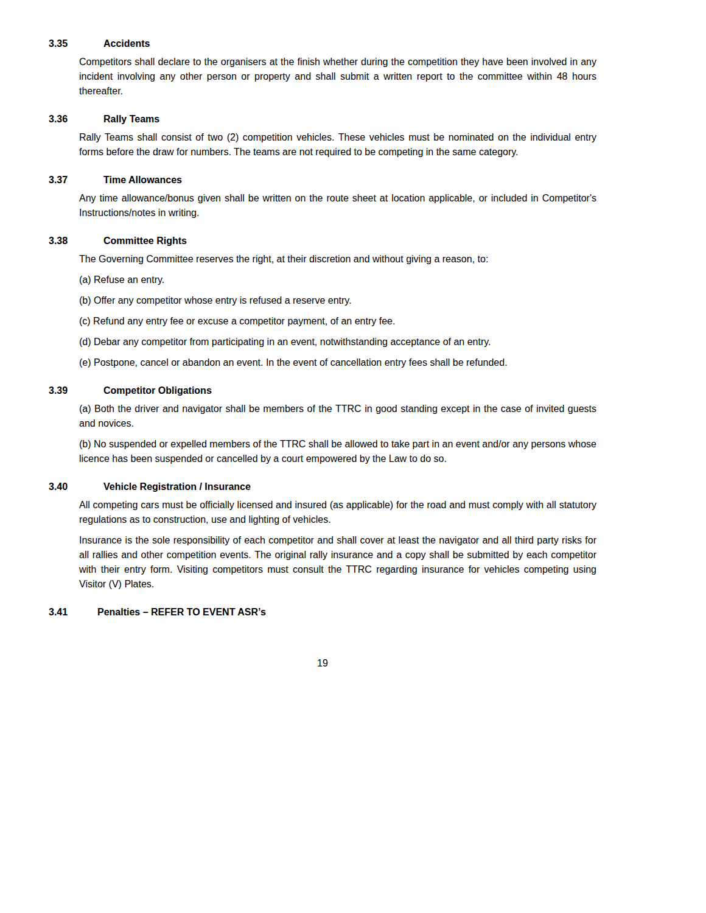3.35 Accidents
Competitors shall declare to the organisers at the finish whether during the competition they have been involved in any incident involving any other person or property and shall submit a written report to the committee within 48 hours thereafter.
3.36 Rally Teams
Rally Teams shall consist of two (2) competition vehicles. These vehicles must be nominated on the individual entry forms before the draw for numbers. The teams are not required to be competing in the same category.
3.37 Time Allowances
Any time allowance/bonus given shall be written on the route sheet at location applicable, or included in Competitor's Instructions/notes in writing.
3.38 Committee Rights
The Governing Committee reserves the right, at their discretion and without giving a reason, to:
(a) Refuse an entry.
(b) Offer any competitor whose entry is refused a reserve entry.
(c) Refund any entry fee or excuse a competitor payment, of an entry fee.
(d) Debar any competitor from participating in an event, notwithstanding acceptance of an entry.
(e) Postpone, cancel or abandon an event. In the event of cancellation entry fees shall be refunded.
3.39 Competitor Obligations
(a) Both the driver and navigator shall be members of the TTRC in good standing except in the case of invited guests and novices.
(b) No suspended or expelled members of the TTRC shall be allowed to take part in an event and/or any persons whose licence has been suspended or cancelled by a court empowered by the Law to do so.
3.40 Vehicle Registration / Insurance
All competing cars must be officially licensed and insured (as applicable) for the road and must comply with all statutory regulations as to construction, use and lighting of vehicles.
Insurance is the sole responsibility of each competitor and shall cover at least the navigator and all third party risks for all rallies and other competition events. The original rally insurance and a copy shall be submitted by each competitor with their entry form. Visiting competitors must consult the TTRC regarding insurance for vehicles competing using Visitor (V) Plates.
3.41 Penalties – REFER TO EVENT ASR’s
19